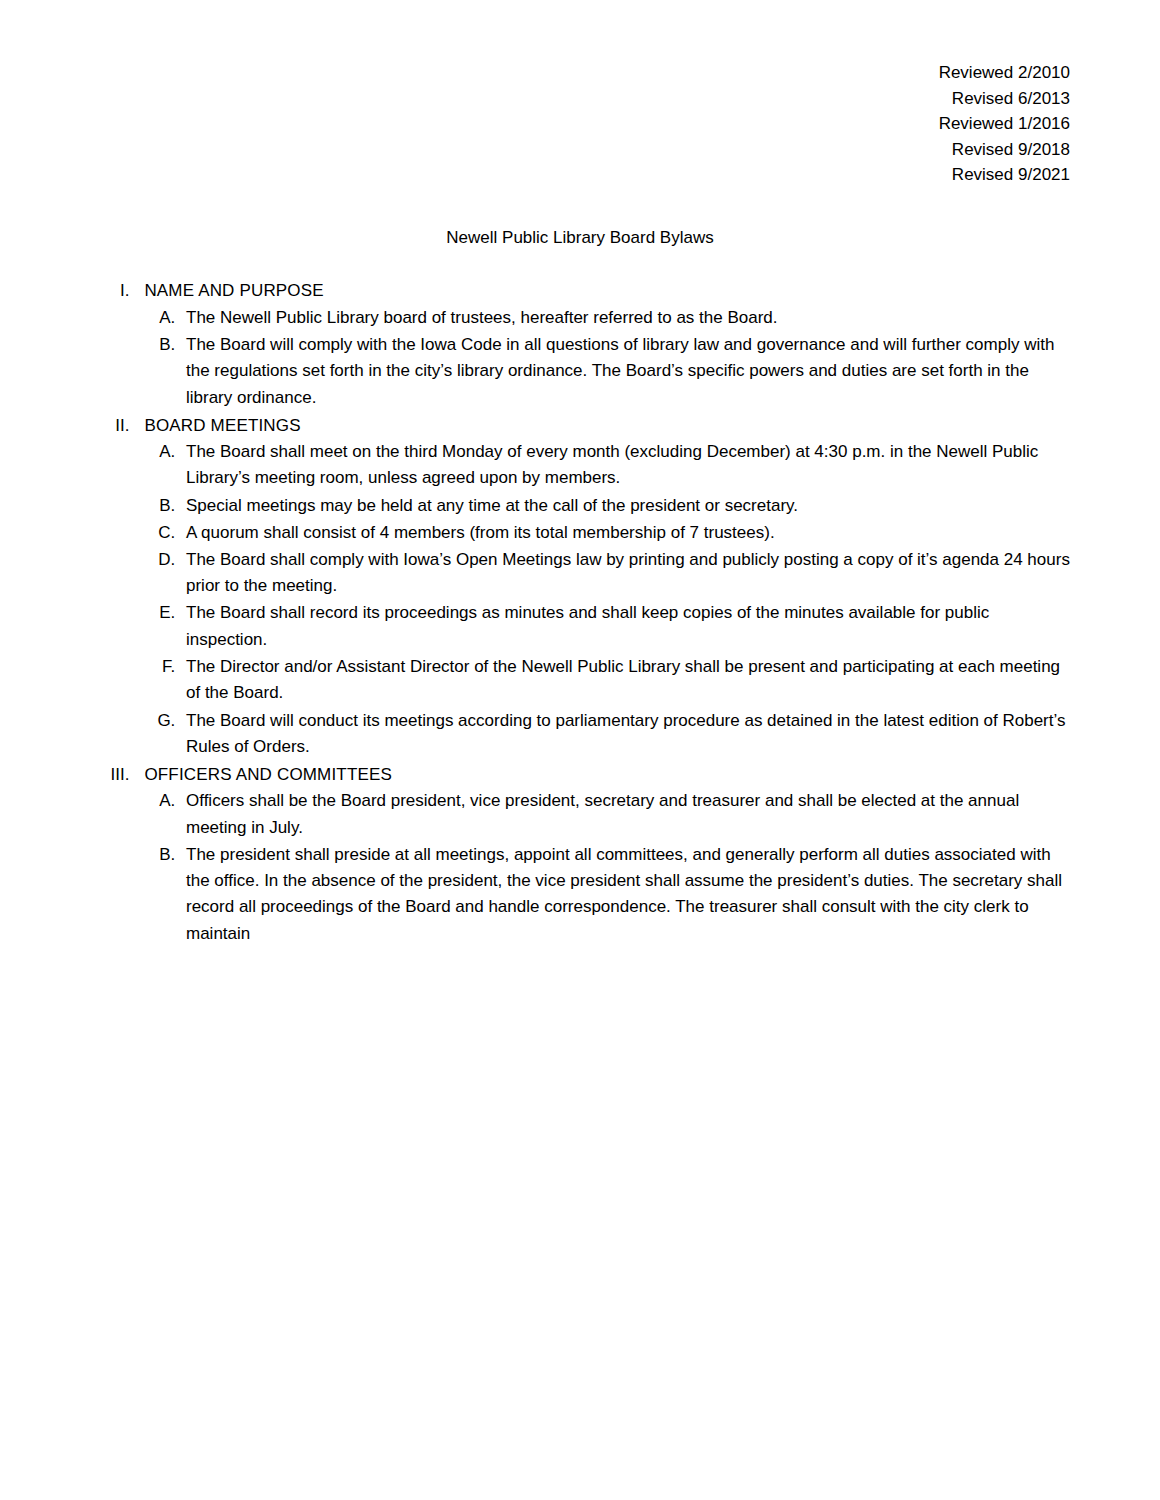Reviewed 2/2010
Revised 6/2013
Reviewed 1/2016
Revised 9/2018
Revised 9/2021
Newell Public Library Board Bylaws
NAME AND PURPOSE
The Newell Public Library board of trustees, hereafter referred to as the Board.
The Board will comply with the Iowa Code in all questions of library law and governance and will further comply with the regulations set forth in the city’s library ordinance. The Board’s specific powers and duties are set forth in the library ordinance.
BOARD MEETINGS
The Board shall meet on the third Monday of every month (excluding December) at 4:30 p.m. in the Newell Public Library’s meeting room, unless agreed upon by members.
Special meetings may be held at any time at the call of the president or secretary.
A quorum shall consist of 4 members (from its total membership of 7 trustees).
The Board shall comply with Iowa’s Open Meetings law by printing and publicly posting a copy of it’s agenda 24 hours prior to the meeting.
The Board shall record its proceedings as minutes and shall keep copies of the minutes available for public inspection.
The Director and/or Assistant Director of the Newell Public Library shall be present and participating at each meeting of the Board.
The Board will conduct its meetings according to parliamentary procedure as detained in the latest edition of Robert’s Rules of Orders.
OFFICERS AND COMMITTEES
Officers shall be the Board president, vice president, secretary and treasurer and shall be elected at the annual meeting in July.
The president shall preside at all meetings, appoint all committees, and generally perform all duties associated with the office. In the absence of the president, the vice president shall assume the president’s duties. The secretary shall record all proceedings of the Board and handle correspondence. The treasurer shall consult with the city clerk to maintain